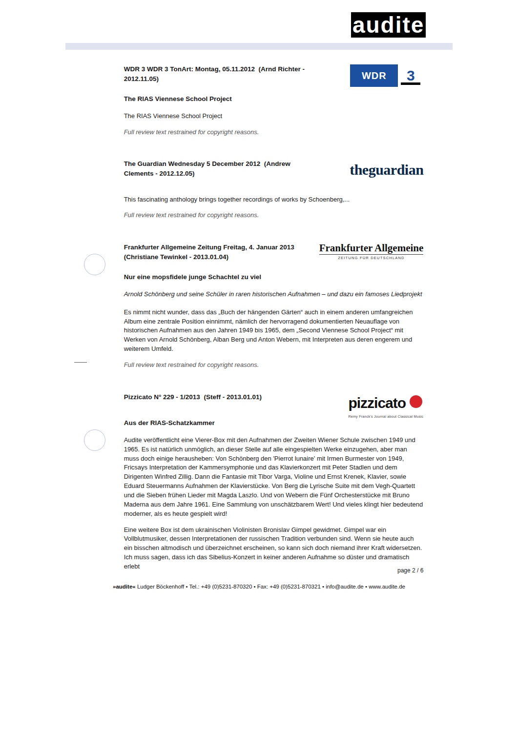audite
WDR
3
WDR 3 WDR 3 TonArt: Montag, 05.11.2012 (Arnd Richter - 2012.11.05)
The RIAS Viennese School Project
The RIAS Viennese School Project
Full review text restrained for copyright reasons.
theguardian
The Guardian Wednesday 5 December 2012 (Andrew Clements - 2012.12.05)
This fascinating anthology brings together recordings of works by Schoenberg,...
Full review text restrained for copyright reasons.
Frankfurter Allgemeine
ZEITUNG FÜR DEUTSCHLAND
Frankfurter Allgemeine Zeitung Freitag, 4. Januar 2013 (Christiane Tewinkel - 2013.01.04)
Nur eine mopsfidele junge Schachtel zu viel
Arnold Schönberg und seine Schüler in raren historischen Aufnahmen – und dazu ein famoses Liedprojekt
Es nimmt nicht wunder, dass das „Buch der hängenden Gärten“ auch in einem anderen umfangreichen Album eine zentrale Position einnimmt, nämlich der hervorragend dokumentierten Neuauflage von historischen Aufnahmen aus den Jahren 1949 bis 1965, dem „Second Viennese School Project“ mit Werken von Arnold Schönberg, Alban Berg und Anton Webern, mit Interpreten aus deren engerem und weiterem Umfeld.
Full review text restrained for copyright reasons.
pizzicato
Remy Franck's Journal about Classical Music
Pizzicato N° 229 - 1/2013 (Steff - 2013.01.01)
Aus der RIAS-Schatzkammer
Audite veröffentlicht eine Vierer-Box mit den Aufnahmen der Zweiten Wiener Schule zwischen 1949 und 1965. Es ist natürlich unmöglich, an dieser Stelle auf alle eingespielten Werke einzugehen, aber man muss doch einige herausheben: Von Schönberg den 'Pierrot lunaire' mit Irmen Burmester von 1949, Fricsays Interpretation der Kammersymphonie und das Klavierkonzert mit Peter Stadlen und dem Dirigenten Winfred Zillig. Dann die Fantasie mit Tibor Varga, Violine und Ernst Krenek, Klavier, sowie Eduard Steuermanns Aufnahmen der Klavierstücke. Von Berg die Lyrische Suite mit dem Vegh-Quartett und die Sieben frühen Lieder mit Magda Laszlo. Und von Webern die Fünf Orchesterstücke mit Bruno Maderna aus dem Jahre 1961. Eine Sammlung von unschätzbarem Wert! Und vieles klingt hier bedeutend moderner, als es heute gespielt wird!
Eine weitere Box ist dem ukrainischen Violinisten Bronislav Gimpel gewidmet. Gimpel war ein Vollblutmusiker, dessen Interpretationen der russischen Tradition verbunden sind. Wenn sie heute auch ein bisschen altmodisch und überzeichnet erscheinen, so kann sich doch niemand ihrer Kraft widersetzen. Ich muss sagen, dass ich das Sibelius-Konzert in keiner anderen Aufnahme so düster und dramatisch erlebt
page 2 / 6
»audite« Ludger Böckenhoff • Tel.: +49 (0)5231-870320 • Fax: +49 (0)5231-870321 • info@audite.de • www.audite.de